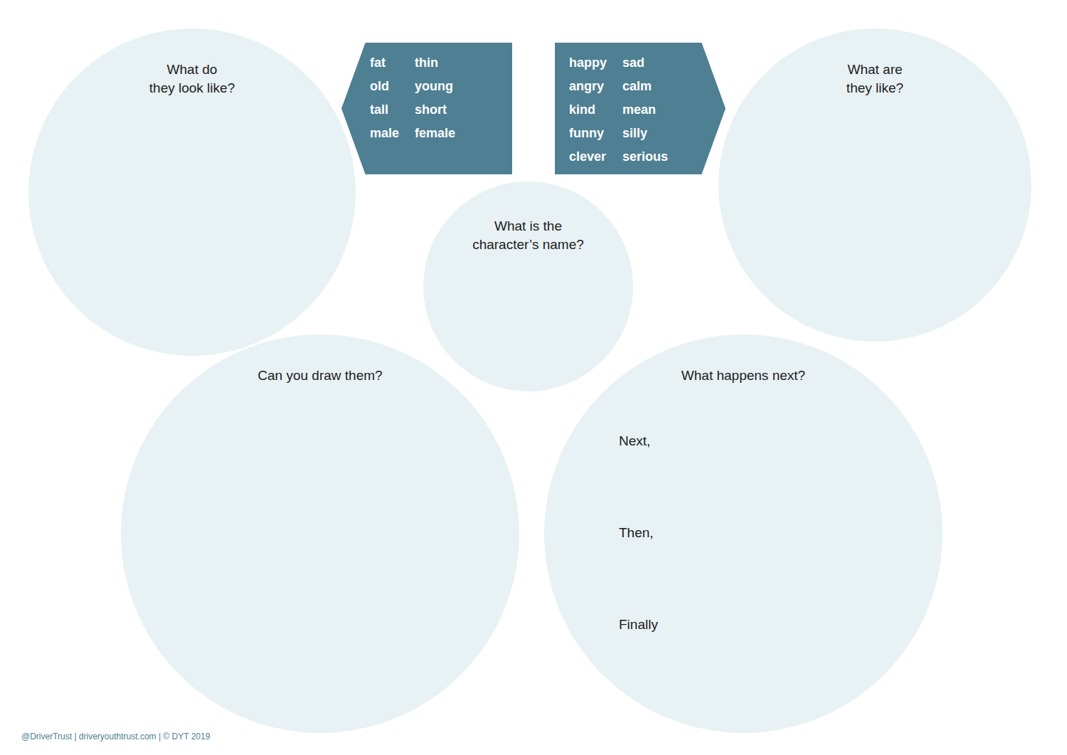What do
they look like?
What are
they like?
What is the
character’s name?
Can you draw them?
What happens next?
Next,
Then,
Finally
| fat | thin |
| old | young |
| tall | short |
| male | female |
| happy | sad |
| angry | calm |
| kind | mean |
| funny | silly |
| clever | serious |
@DriverTrust | driveryouthtrust.com | © DYT 2019